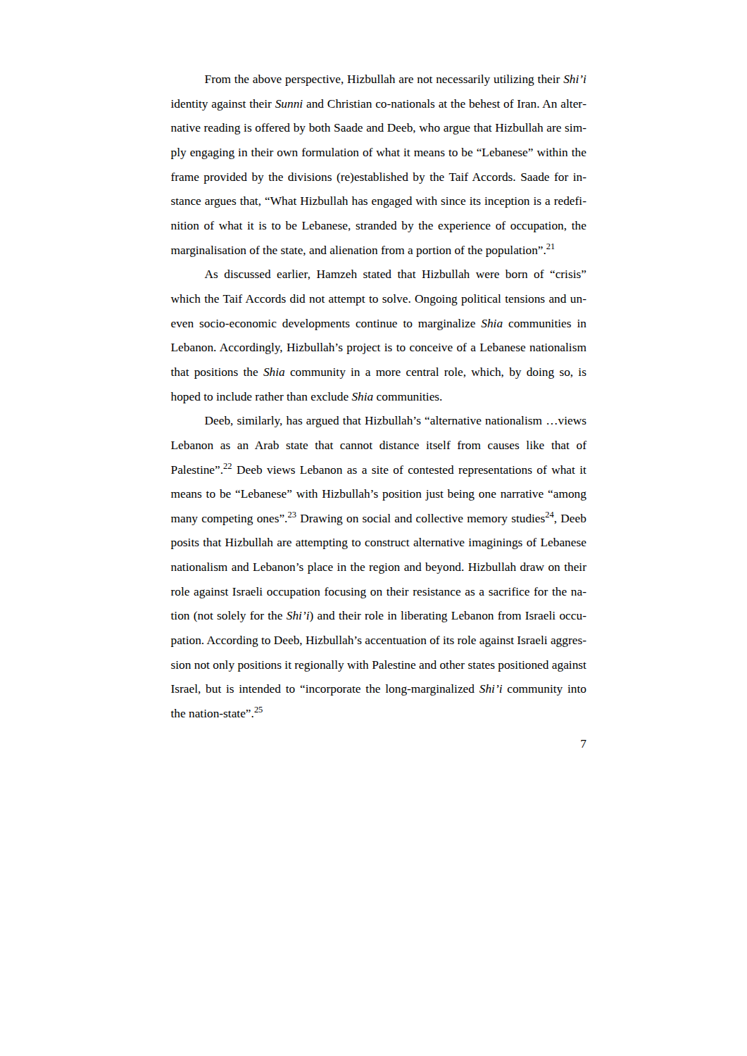From the above perspective, Hizbullah are not necessarily utilizing their Shi’i identity against their Sunni and Christian co-nationals at the behest of Iran. An alternative reading is offered by both Saade and Deeb, who argue that Hizbullah are simply engaging in their own formulation of what it means to be “Lebanese” within the frame provided by the divisions (re)established by the Taif Accords. Saade for instance argues that, “What Hizbullah has engaged with since its inception is a redefinition of what it is to be Lebanese, stranded by the experience of occupation, the marginalisation of the state, and alienation from a portion of the population”.21
As discussed earlier, Hamzeh stated that Hizbullah were born of “crisis” which the Taif Accords did not attempt to solve. Ongoing political tensions and uneven socio-economic developments continue to marginalize Shia communities in Lebanon. Accordingly, Hizbullah’s project is to conceive of a Lebanese nationalism that positions the Shia community in a more central role, which, by doing so, is hoped to include rather than exclude Shia communities.
Deeb, similarly, has argued that Hizbullah’s “alternative nationalism …views Lebanon as an Arab state that cannot distance itself from causes like that of Palestine”.22 Deeb views Lebanon as a site of contested representations of what it means to be “Lebanese” with Hizbullah’s position just being one narrative “among many competing ones”.23 Drawing on social and collective memory studies24, Deeb posits that Hizbullah are attempting to construct alternative imaginings of Lebanese nationalism and Lebanon’s place in the region and beyond. Hizbullah draw on their role against Israeli occupation focusing on their resistance as a sacrifice for the nation (not solely for the Shi’i) and their role in liberating Lebanon from Israeli occupation. According to Deeb, Hizbullah’s accentuation of its role against Israeli aggression not only positions it regionally with Palestine and other states positioned against Israel, but is intended to “incorporate the long-marginalized Shi’i community into the nation-state”.25
7